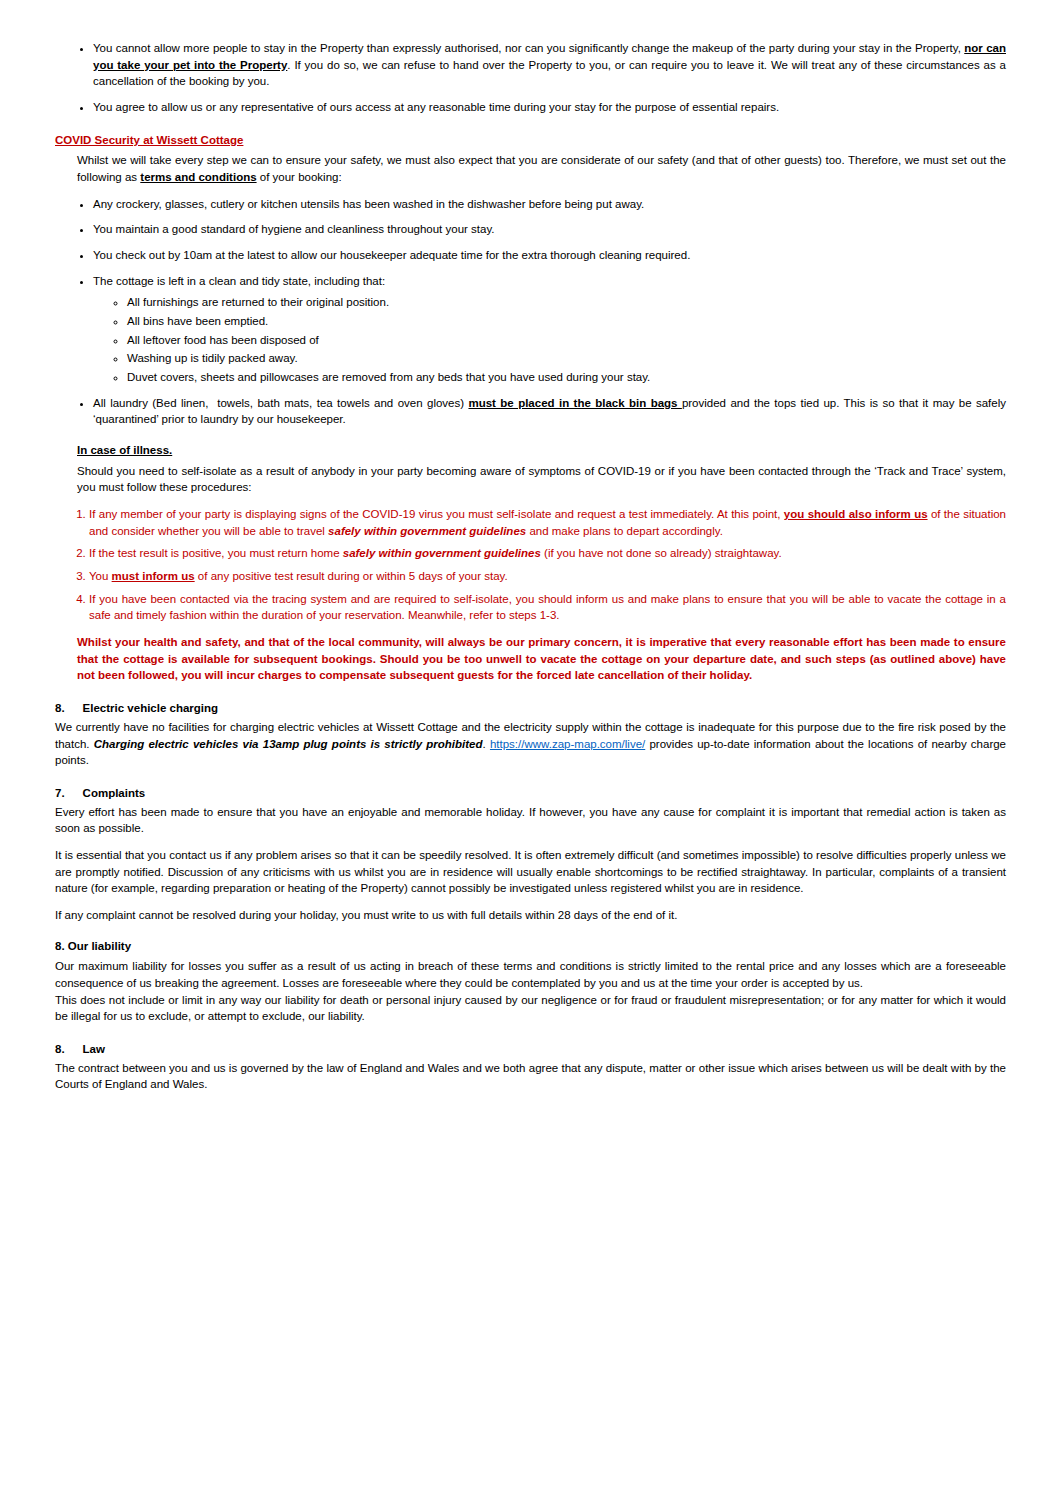You cannot allow more people to stay in the Property than expressly authorised, nor can you significantly change the makeup of the party during your stay in the Property, nor can you take your pet into the Property. If you do so, we can refuse to hand over the Property to you, or can require you to leave it. We will treat any of these circumstances as a cancellation of the booking by you.
You agree to allow us or any representative of ours access at any reasonable time during your stay for the purpose of essential repairs.
COVID Security at Wissett Cottage
Whilst we will take every step we can to ensure your safety, we must also expect that you are considerate of our safety (and that of other guests) too. Therefore, we must set out the following as terms and conditions of your booking:
Any crockery, glasses, cutlery or kitchen utensils has been washed in the dishwasher before being put away.
You maintain a good standard of hygiene and cleanliness throughout your stay.
You check out by 10am at the latest to allow our housekeeper adequate time for the extra thorough cleaning required.
The cottage is left in a clean and tidy state, including that:
All furnishings are returned to their original position.
All bins have been emptied.
All leftover food has been disposed of
Washing up is tidily packed away.
Duvet covers, sheets and pillowcases are removed from any beds that you have used during your stay.
All laundry (Bed linen, towels, bath mats, tea towels and oven gloves) must be placed in the black bin bags provided and the tops tied up. This is so that it may be safely ‘quarantined’ prior to laundry by our housekeeper.
In case of illness.
Should you need to self-isolate as a result of anybody in your party becoming aware of symptoms of COVID-19 or if you have been contacted through the ‘Track and Trace’ system, you must follow these procedures:
If any member of your party is displaying signs of the COVID-19 virus you must self-isolate and request a test immediately. At this point, you should also inform us of the situation and consider whether you will be able to travel safely within government guidelines and make plans to depart accordingly.
If the test result is positive, you must return home safely within government guidelines (if you have not done so already) straightaway.
You must inform us of any positive test result during or within 5 days of your stay.
If you have been contacted via the tracing system and are required to self-isolate, you should inform us and make plans to ensure that you will be able to vacate the cottage in a safe and timely fashion within the duration of your reservation. Meanwhile, refer to steps 1-3.
Whilst your health and safety, and that of the local community, will always be our primary concern, it is imperative that every reasonable effort has been made to ensure that the cottage is available for subsequent bookings. Should you be too unwell to vacate the cottage on your departure date, and such steps (as outlined above) have not been followed, you will incur charges to compensate subsequent guests for the forced late cancellation of their holiday.
8. Electric vehicle charging
We currently have no facilities for charging electric vehicles at Wissett Cottage and the electricity supply within the cottage is inadequate for this purpose due to the fire risk posed by the thatch. Charging electric vehicles via 13amp plug points is strictly prohibited. https://www.zap-map.com/live/ provides up-to-date information about the locations of nearby charge points.
7. Complaints
Every effort has been made to ensure that you have an enjoyable and memorable holiday. If however, you have any cause for complaint it is important that remedial action is taken as soon as possible.
It is essential that you contact us if any problem arises so that it can be speedily resolved. It is often extremely difficult (and sometimes impossible) to resolve difficulties properly unless we are promptly notified. Discussion of any criticisms with us whilst you are in residence will usually enable shortcomings to be rectified straightaway. In particular, complaints of a transient nature (for example, regarding preparation or heating of the Property) cannot possibly be investigated unless registered whilst you are in residence.
If any complaint cannot be resolved during your holiday, you must write to us with full details within 28 days of the end of it.
8. Our liability
Our maximum liability for losses you suffer as a result of us acting in breach of these terms and conditions is strictly limited to the rental price and any losses which are a foreseeable consequence of us breaking the agreement. Losses are foreseeable where they could be contemplated by you and us at the time your order is accepted by us.
This does not include or limit in any way our liability for death or personal injury caused by our negligence or for fraud or fraudulent misrepresentation; or for any matter for which it would be illegal for us to exclude, or attempt to exclude, our liability.
8. Law
The contract between you and us is governed by the law of England and Wales and we both agree that any dispute, matter or other issue which arises between us will be dealt with by the Courts of England and Wales.